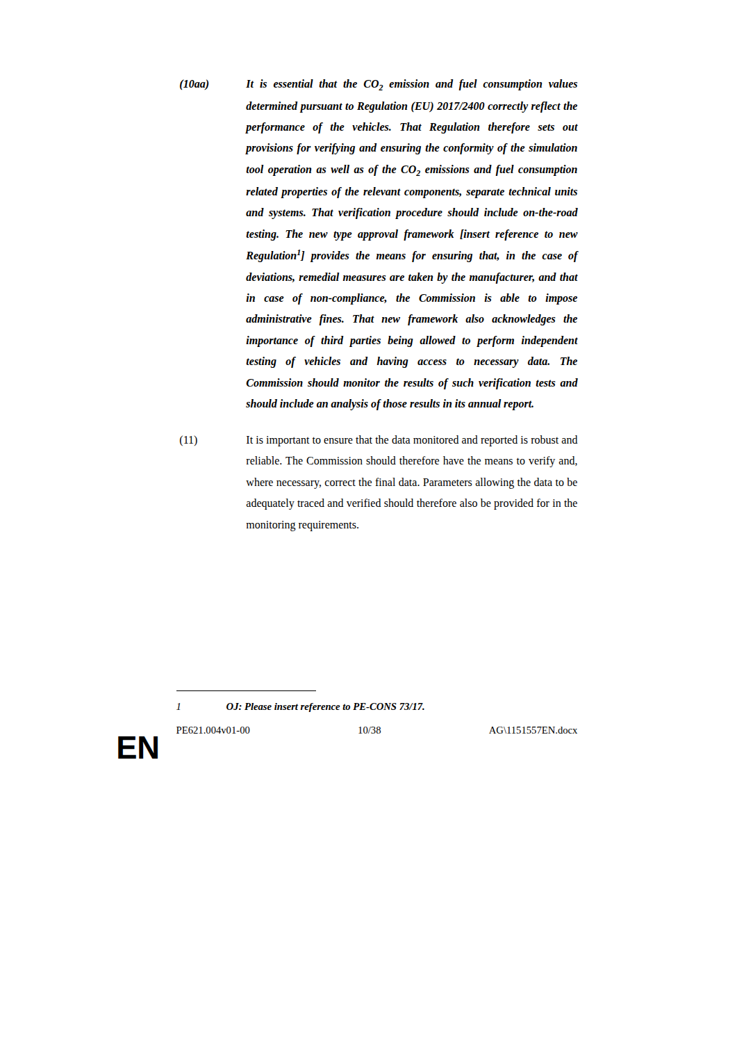(10aa)
It is essential that the CO2 emission and fuel consumption values determined pursuant to Regulation (EU) 2017/2400 correctly reflect the performance of the vehicles. That Regulation therefore sets out provisions for verifying and ensuring the conformity of the simulation tool operation as well as of the CO2 emissions and fuel consumption related properties of the relevant components, separate technical units and systems. That verification procedure should include on-the-road testing. The new type approval framework [insert reference to new Regulation1] provides the means for ensuring that, in the case of deviations, remedial measures are taken by the manufacturer, and that in case of non-compliance, the Commission is able to impose administrative fines. That new framework also acknowledges the importance of third parties being allowed to perform independent testing of vehicles and having access to necessary data. The Commission should monitor the results of such verification tests and should include an analysis of those results in its annual report.
(11)
It is important to ensure that the data monitored and reported is robust and reliable. The Commission should therefore have the means to verify and, where necessary, correct the final data. Parameters allowing the data to be adequately traced and verified should therefore also be provided for in the monitoring requirements.
1
OJ: Please insert reference to PE-CONS 73/17.
PE621.004v01-00
10/38
AG\1151557EN.docx
EN